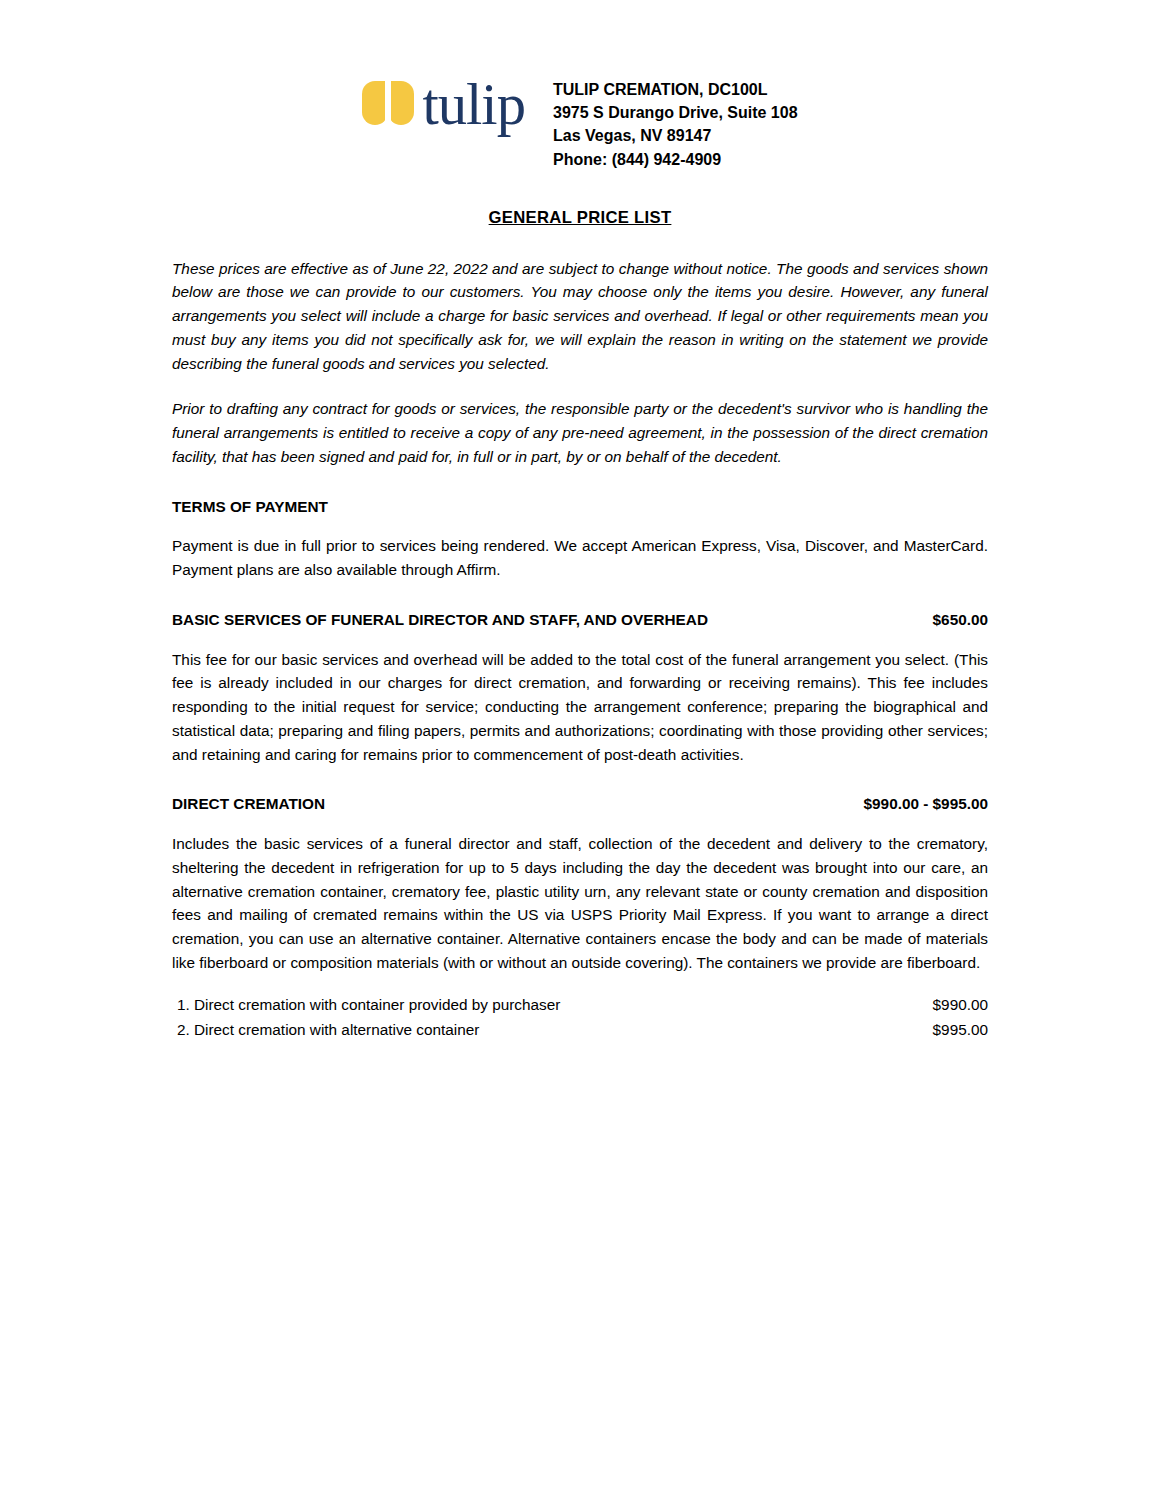tulip
TULIP CREMATION, DC100L
3975 S Durango Drive, Suite 108
Las Vegas, NV 89147
Phone: (844) 942-4909
GENERAL PRICE LIST
These prices are effective as of June 22, 2022 and are subject to change without notice. The goods and services shown below are those we can provide to our customers. You may choose only the items you desire. However, any funeral arrangements you select will include a charge for basic services and overhead. If legal or other requirements mean you must buy any items you did not specifically ask for, we will explain the reason in writing on the statement we provide describing the funeral goods and services you selected.
Prior to drafting any contract for goods or services, the responsible party or the decedent's survivor who is handling the funeral arrangements is entitled to receive a copy of any pre-need agreement, in the possession of the direct cremation facility, that has been signed and paid for, in full or in part, by or on behalf of the decedent.
Terms of Payment
Payment is due in full prior to services being rendered. We accept American Express, Visa, Discover, and MasterCard. Payment plans are also available through Affirm.
Basic Services of Funeral Director and Staff, and Overhead $650.00
This fee for our basic services and overhead will be added to the total cost of the funeral arrangement you select. (This fee is already included in our charges for direct cremation, and forwarding or receiving remains). This fee includes responding to the initial request for service; conducting the arrangement conference; preparing the biographical and statistical data; preparing and filing papers, permits and authorizations; coordinating with those providing other services; and retaining and caring for remains prior to commencement of post-death activities.
Direct Cremation $990.00 - $995.00
Includes the basic services of a funeral director and staff, collection of the decedent and delivery to the crematory, sheltering the decedent in refrigeration for up to 5 days including the day the decedent was brought into our care, an alternative cremation container, crematory fee, plastic utility urn, any relevant state or county cremation and disposition fees and mailing of cremated remains within the US via USPS Priority Mail Express. If you want to arrange a direct cremation, you can use an alternative container. Alternative containers encase the body and can be made of materials like fiberboard or composition materials (with or without an outside covering). The containers we provide are fiberboard.
Direct cremation with container provided by purchaser $990.00
Direct cremation with alternative container $995.00